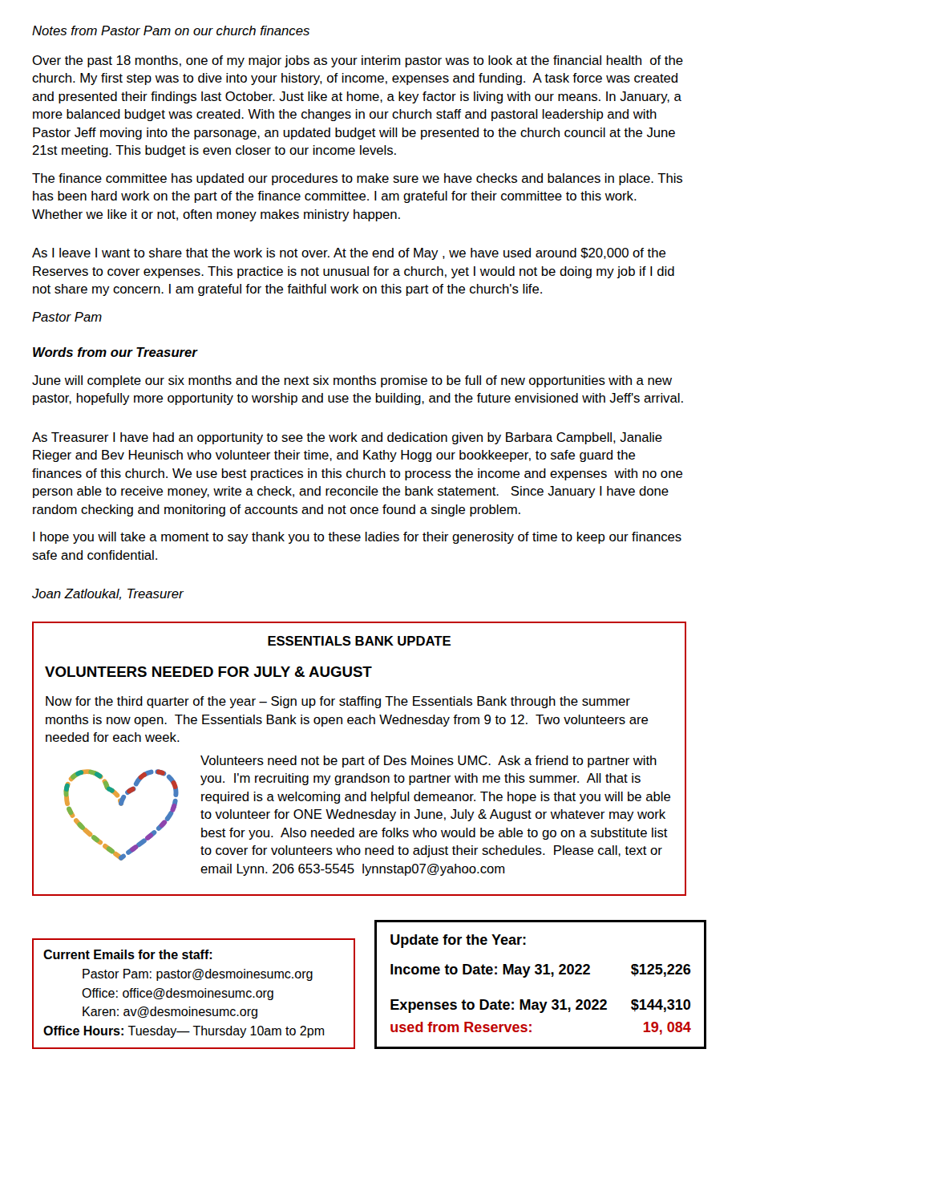Notes from Pastor Pam on our church finances
Over the past 18 months, one of my major jobs as your interim pastor was to look at the financial health of the church. My first step was to dive into your history, of income, expenses and funding. A task force was created and presented their findings last October. Just like at home, a key factor is living with our means. In January, a more balanced budget was created. With the changes in our church staff and pastoral leadership and with Pastor Jeff moving into the parsonage, an updated budget will be presented to the church council at the June 21st meeting. This budget is even closer to our income levels.
The finance committee has updated our procedures to make sure we have checks and balances in place. This has been hard work on the part of the finance committee. I am grateful for their committee to this work. Whether we like it or not, often money makes ministry happen.
As I leave I want to share that the work is not over. At the end of May , we have used around $20,000 of the Reserves to cover expenses. This practice is not unusual for a church, yet I would not be doing my job if I did not share my concern. I am grateful for the faithful work on this part of the church's life.
Pastor Pam
Words from our Treasurer
June will complete our six months and the next six months promise to be full of new opportunities with a new pastor, hopefully more opportunity to worship and use the building, and the future envisioned with Jeff's arrival.
As Treasurer I have had an opportunity to see the work and dedication given by Barbara Campbell, Janalie Rieger and Bev Heunisch who volunteer their time, and Kathy Hogg our bookkeeper, to safe guard the finances of this church. We use best practices in this church to process the income and expenses with no one person able to receive money, write a check, and reconcile the bank statement. Since January I have done random checking and monitoring of accounts and not once found a single problem.
I hope you will take a moment to say thank you to these ladies for their generosity of time to keep our finances safe and confidential.
Joan Zatloukal, Treasurer
ESSENTIALS BANK UPDATE
VOLUNTEERS NEEDED FOR JULY & AUGUST
Now for the third quarter of the year – Sign up for staffing The Essentials Bank through the summer months is now open. The Essentials Bank is open each Wednesday from 9 to 12. Two volunteers are needed for each week.
Volunteers need not be part of Des Moines UMC. Ask a friend to partner with you. I'm recruiting my grandson to partner with me this summer. All that is required is a welcoming and helpful demeanor. The hope is that you will be able to volunteer for ONE Wednesday in June, July & August or whatever may work best for you. Also needed are folks who would be able to go on a substitute list to cover for volunteers who need to adjust their schedules. Please call, text or email Lynn. 206 653-5545 lynnstap07@yahoo.com
Current Emails for the staff:
Pastor Pam: pastor@desmoinesumc.org
Office: office@desmoinesumc.org
Karen: av@desmoinesumc.org
Office Hours: Tuesday— Thursday 10am to 2pm
Update for the Year:
| Income to Date: May 31, 2022 | $125,226 |
| Expenses to Date: May 31, 2022 | $144,310 |
| used from Reserves: | 19, 084 |